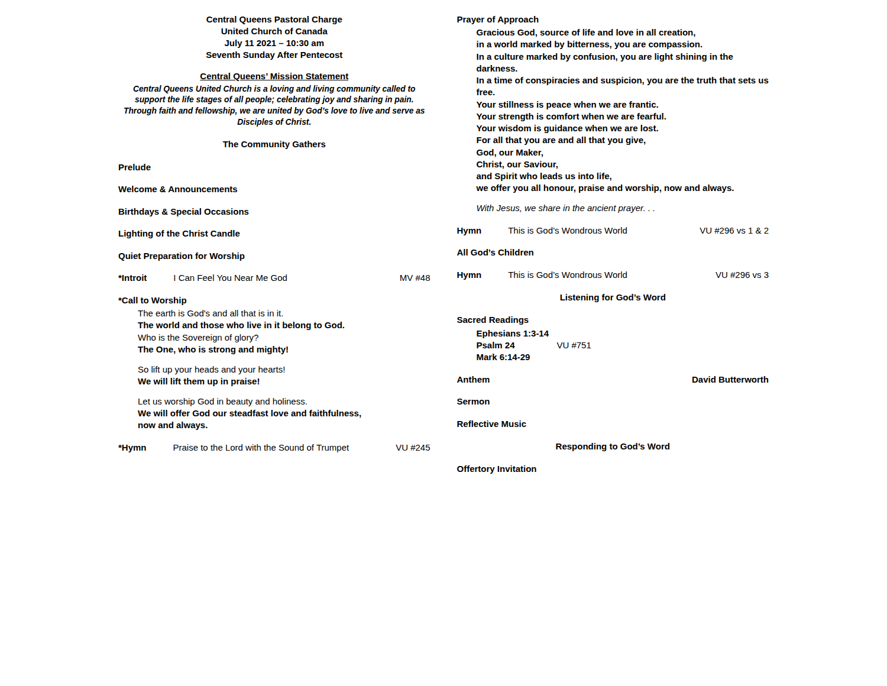Central Queens Pastoral Charge
United Church of Canada
July 11 2021 – 10:30 am
Seventh Sunday After Pentecost
Central Queens’ Mission Statement
Central Queens United Church is a loving and living community called to support the life stages of all people; celebrating joy and sharing in pain. Through faith and fellowship, we are united by God’s love to live and serve as Disciples of Christ.
The Community Gathers
Prelude
Welcome & Announcements
Birthdays & Special Occasions
Lighting of the Christ Candle
Quiet Preparation for Worship
*Introit I Can Feel You Near Me God MV #48
*Call to Worship
The earth is God's and all that is in it.
The world and those who live in it belong to God.
Who is the Sovereign of glory?
The One, who is strong and mighty!
So lift up your heads and your hearts!
We will lift them up in praise!
Let us worship God in beauty and holiness.
We will offer God our steadfast love and faithfulness,
now and always.
*Hymn Praise to the Lord with the Sound of Trumpet VU #245
Prayer of Approach
Gracious God, source of life and love in all creation,
in a world marked by bitterness, you are compassion.
In a culture marked by confusion, you are light shining in the darkness.
In a time of conspiracies and suspicion, you are the truth that sets us free.
Your stillness is peace when we are frantic.
Your strength is comfort when we are fearful.
Your wisdom is guidance when we are lost.
For all that you are and all that you give,
God, our Maker,
Christ, our Saviour,
and Spirit who leads us into life,
we offer you all honour, praise and worship, now and always.
With Jesus, we share in the ancient prayer. . .
Hymn This is God’s Wondrous World VU #296 vs 1 & 2
All God’s Children
Hymn This is God’s Wondrous World VU #296 vs 3
Listening for God’s Word
Sacred Readings
Ephesians 1:3-14
Psalm 24 VU #751
Mark 6:14-29
Anthem David Butterworth
Sermon
Reflective Music
Responding to God’s Word
Offertory Invitation